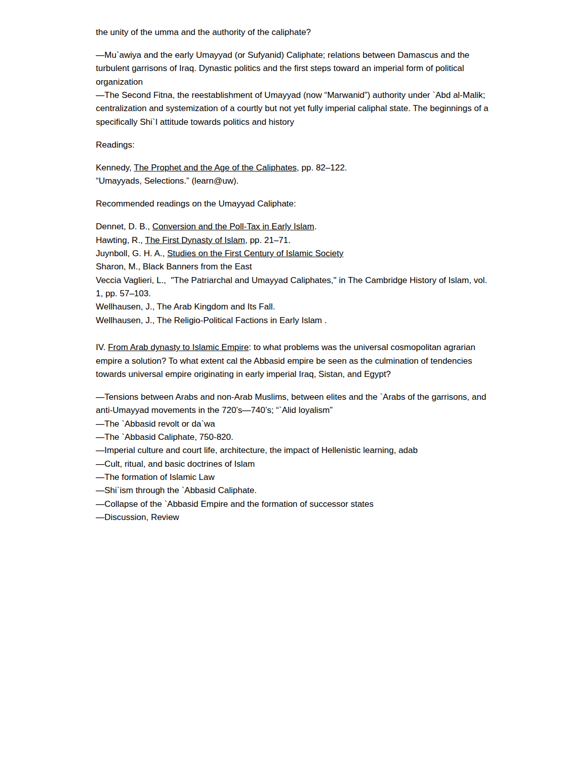the unity of the umma and the authority of the caliphate?
—Mu`awiya and the early Umayyad (or Sufyanid) Caliphate; relations between Damascus and the turbulent garrisons of Iraq. Dynastic politics and the first steps toward an imperial form of political organization
—The Second Fitna, the reestablishment of Umayyad (now “Marwanid”) authority under `Abd al-Malik; centralization and systemization of a courtly but not yet fully imperial caliphal state. The beginnings of a specifically Shi`I attitude towards politics and history
Readings:
Kennedy, The Prophet and the Age of the Caliphates, pp. 82–122.
“Umayyads, Selections.” (learn@uw).
Recommended readings on the Umayyad Caliphate:
Dennet, D. B., Conversion and the Poll-Tax in Early Islam.
Hawting, R., The First Dynasty of Islam, pp. 21–71.
Juynboll, G. H. A., Studies on the First Century of Islamic Society
Sharon, M., Black Banners from the East
Veccia Vaglieri, L., "The Patriarchal and Umayyad Caliphates," in The Cambridge History of Islam, vol. 1, pp. 57–103.
Wellhausen, J., The Arab Kingdom and Its Fall.
Wellhausen, J., The Religio-Political Factions in Early Islam .
IV. From Arab dynasty to Islamic Empire: to what problems was the universal cosmopolitan agrarian empire a solution? To what extent cal the Abbasid empire be seen as the culmination of tendencies towards universal empire originating in early imperial Iraq, Sistan, and Egypt?
—Tensions between Arabs and non-Arab Muslims, between elites and the `Arabs of the garrisons, and anti-Umayyad movements in the 720’s—740’s; “`Alid loyalism”
—The `Abbasid revolt or da`wa
—The `Abbasid Caliphate, 750-820.
—Imperial culture and court life, architecture, the impact of Hellenistic learning, adab
—Cult, ritual, and basic doctrines of Islam
—The formation of Islamic Law
—Shi`ism through the `Abbasid Caliphate.
—Collapse of the `Abbasid Empire and the formation of successor states
—Discussion, Review